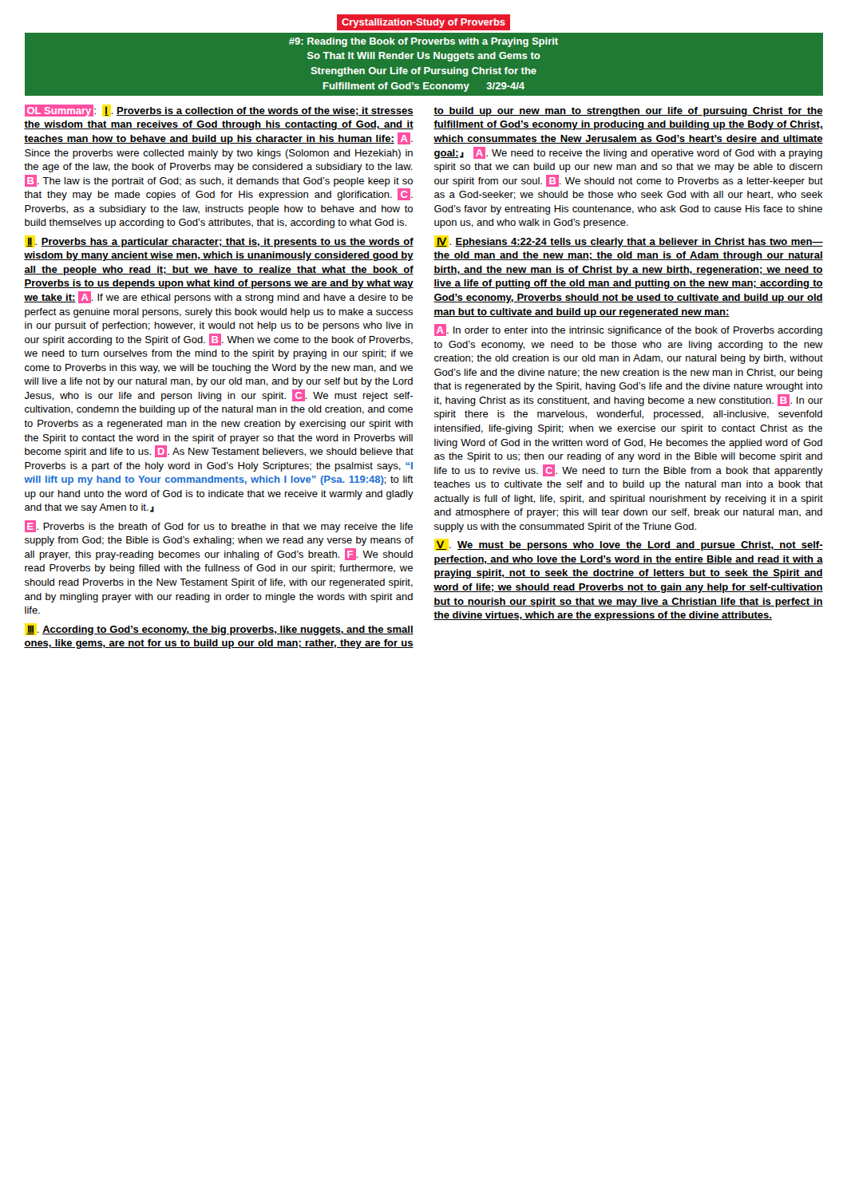Crystallization-Study of Proverbs
#9: Reading the Book of Proverbs with a Praying Spirit
So That It Will Render Us Nuggets and Gems to
Strengthen Our Life of Pursuing Christ for the
Fulfillment of God’s Economy 3/29-4/4
OL Summary: Ⅰ. Proverbs is a collection of the words of the wise; it stresses the wisdom that man receives of God through his contacting of God, and it teaches man how to behave and build up his character in his human life: A. Since the proverbs were collected mainly by two kings (Solomon and Hezekiah) in the age of the law, the book of Proverbs may be considered a subsidiary to the law. B. The law is the portrait of God; as such, it demands that God’s people keep it so that they may be made copies of God for His expression and glorification. C. Proverbs, as a subsidiary to the law, instructs people how to behave and how to build themselves up according to God’s attributes, that is, according to what God is.
Ⅱ. Proverbs has a particular character; that is, it presents to us the words of wisdom by many ancient wise men, which is unanimously considered good by all the people who read it; but we have to realize that what the book of Proverbs is to us depends upon what kind of persons we are and by what way we take it: A. If we are ethical persons with a strong mind and have a desire to be perfect as genuine moral persons, surely this book would help us to make a success in our pursuit of perfection; however, it would not help us to be persons who live in our spirit according to the Spirit of God. B. When we come to the book of Proverbs, we need to turn ourselves from the mind to the spirit by praying in our spirit; if we come to Proverbs in this way, we will be touching the Word by the new man, and we will live a life not by our natural man, by our old man, and by our self but by the Lord Jesus, who is our life and person living in our spirit. C. We must reject self-cultivation, condemn the building up of the natural man in the old creation, and come to Proverbs as a regenerated man in the new creation by exercising our spirit with the Spirit to contact the word in the spirit of prayer so that the word in Proverbs will become spirit and life to us. D. As New Testament believers, we should believe that Proverbs is a part of the holy word in God’s Holy Scriptures; the psalmist says, “I will lift up my hand to Your commandments, which I love” (Psa. 119:48); to lift up our hand unto the word of God is to indicate that we receive it warmly and gladly and that we say Amen to it.』
E. Proverbs is the breath of God for us to breathe in that we may receive the life supply from God; the Bible is God’s exhaling; when we read any verse by means of all prayer, this pray-reading becomes our inhaling of God’s breath. F. We should read Proverbs by being filled with the fullness of God in our spirit; furthermore, we should read Proverbs in the New Testament Spirit of life, with our regenerated spirit, and by mingling prayer with our reading in order to mingle the words with spirit and life.
Ⅲ. According to God’s economy, the big proverbs, like nuggets, and the small ones, like gems, are not for us to build up our old man; rather, they are for us to build up our new man to strengthen our life of pursuing Christ for the fulfillment of God’s economy in producing and building up the Body of Christ, which consummates the New Jerusalem as God’s heart’s desire and ultimate goal:』 A. We need to receive the living and operative word of God with a praying spirit so that we can build up our new man and so that we may be able to discern our spirit from our soul. B. We should not come to Proverbs as a letter-keeper but as a God-seeker; we should be those who seek God with all our heart, who seek God’s favor by entreating His countenance, who ask God to cause His face to shine upon us, and who walk in God’s presence.
Ⅳ. Ephesians 4:22-24 tells us clearly that a believer in Christ has two men—the old man and the new man; the old man is of Adam through our natural birth, and the new man is of Christ by a new birth, regeneration; we need to live a life of putting off the old man and putting on the new man; according to God’s economy, Proverbs should not be used to cultivate and build up our old man but to cultivate and build up our regenerated new man:
A. In order to enter into the intrinsic significance of the book of Proverbs according to God’s economy, we need to be those who are living according to the new creation; the old creation is our old man in Adam, our natural being by birth, without God’s life and the divine nature; the new creation is the new man in Christ, our being that is regenerated by the Spirit, having God’s life and the divine nature wrought into it, having Christ as its constituent, and having become a new constitution. B. In our spirit there is the marvelous, wonderful, processed, all-inclusive, sevenfold intensified, life-giving Spirit; when we exercise our spirit to contact Christ as the living Word of God in the written word of God, He becomes the applied word of God as the Spirit to us; then our reading of any word in the Bible will become spirit and life to us to revive us. C. We need to turn the Bible from a book that apparently teaches us to cultivate the self and to build up the natural man into a book that actually is full of light, life, spirit, and spiritual nourishment by receiving it in a spirit and atmosphere of prayer; this will tear down our self, break our natural man, and supply us with the consummated Spirit of the Triune God.
Ⅴ. We must be persons who love the Lord and pursue Christ, not self-perfection, and who love the Lord’s word in the entire Bible and read it with a praying spirit, not to seek the doctrine of letters but to seek the Spirit and word of life; we should read Proverbs not to gain any help for self-cultivation but to nourish our spirit so that we may live a Christian life that is perfect in the divine virtues, which are the expressions of the divine attributes.